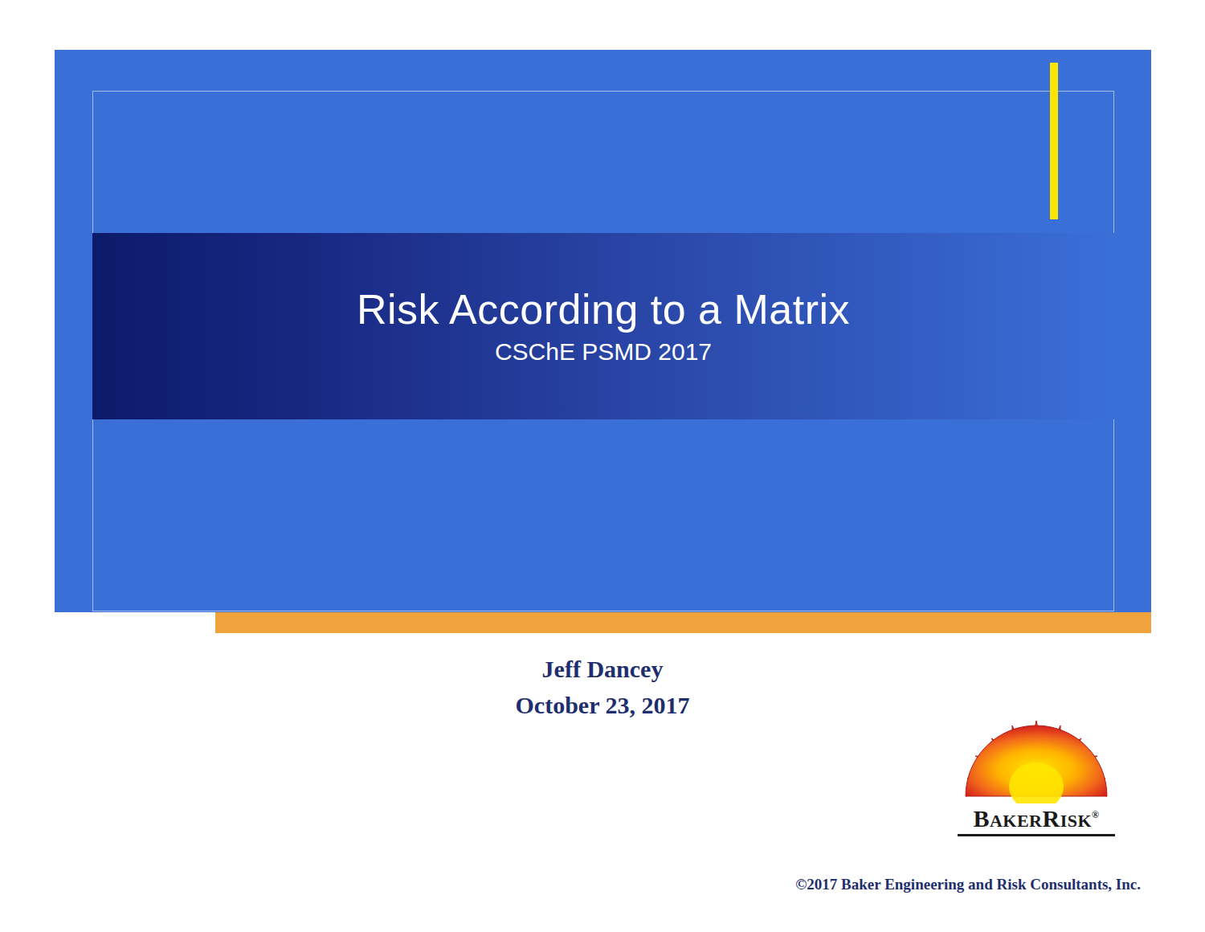Risk According to a Matrix
CSChE PSMD 2017
Jeff Dancey
October 23, 2017
BAKERRISK®
©2017 Baker Engineering and Risk Consultants, Inc.